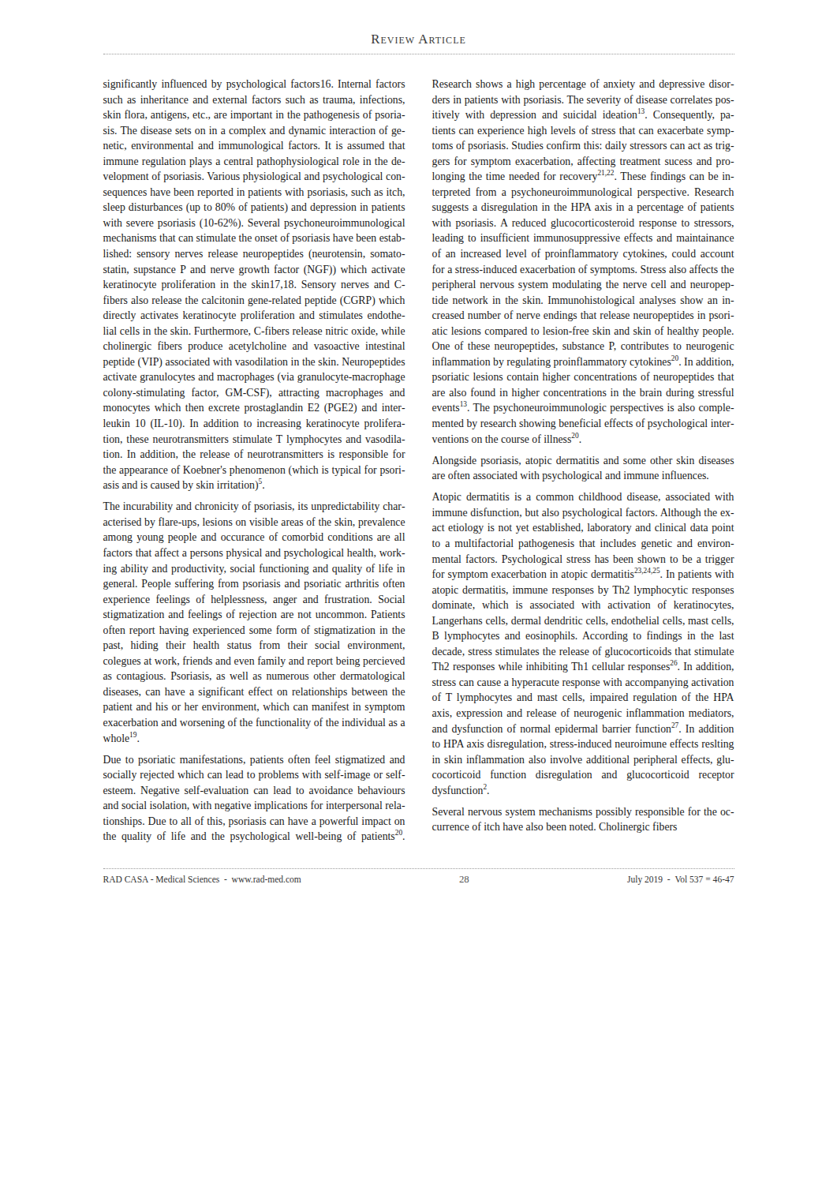Review Article
significantly influenced by psychological factors16. Internal factors such as inheritance and external factors such as trauma, infections, skin flora, antigens, etc., are important in the pathogenesis of psoriasis. The disease sets on in a complex and dynamic interaction of genetic, environmental and immunological factors. It is assumed that immune regulation plays a central pathophysiological role in the development of psoriasis. Various physiological and psychological consequences have been reported in patients with psoriasis, such as itch, sleep disturbances (up to 80% of patients) and depression in patients with severe psoriasis (10-62%). Several psychoneuroimmunological mechanisms that can stimulate the onset of psoriasis have been established: sensory nerves release neuropeptides (neurotensin, somatostatin, supstance P and nerve growth factor (NGF)) which activate keratinocyte proliferation in the skin17,18. Sensory nerves and C-fibers also release the calcitonin gene-related peptide (CGRP) which directly activates keratinocyte proliferation and stimulates endothelial cells in the skin. Furthermore, C-fibers release nitric oxide, while cholinergic fibers produce acetylcholine and vasoactive intestinal peptide (VIP) associated with vasodilation in the skin. Neuropeptides activate granulocytes and macrophages (via granulocyte-macrophage colony-stimulating factor, GM-CSF), attracting macrophages and monocytes which then excrete prostaglandin E2 (PGE2) and interleukin 10 (IL-10). In addition to increasing keratinocyte proliferation, these neurotransmitters stimulate T lymphocytes and vasodilation. In addition, the release of neurotransmitters is responsible for the appearance of Koebner's phenomenon (which is typical for psoriasis and is caused by skin irritation)5.
The incurability and chronicity of psoriasis, its unpredictability characterised by flare-ups, lesions on visible areas of the skin, prevalence among young people and occurance of comorbid conditions are all factors that affect a persons physical and psychological health, working ability and productivity, social functioning and quality of life in general. People suffering from psoriasis and psoriatic arthritis often experience feelings of helplessness, anger and frustration. Social stigmatization and feelings of rejection are not uncommon. Patients often report having experienced some form of stigmatization in the past, hiding their health status from their social environment, colegues at work, friends and even family and report being percieved as contagious. Psoriasis, as well as numerous other dermatological diseases, can have a significant effect on relationships between the patient and his or her environment, which can manifest in symptom exacerbation and worsening of the functionality of the individual as a whole19.
Due to psoriatic manifestations, patients often feel stigmatized and socially rejected which can lead to problems with self-image or self-esteem. Negative self-evaluation can lead to avoidance behaviours and social isolation, with negative implications for interpersonal relationships. Due to all of this, psoriasis can have a powerful impact on the quality of life and the psychological well-being of patients20. Research shows a high percentage of anxiety and depressive disorders in patients with psoriasis. The severity of disease correlates positively with depression and suicidal ideation13. Consequently, patients can experience high levels of stress that can exacerbate symptoms of psoriasis. Studies confirm this: daily stressors can act as triggers for symptom exacerbation, affecting treatment sucess and prolonging the time needed for recovery21,22. These findings can be interpreted from a psychoneuroimmunological perspective. Research suggests a disregulation in the HPA axis in a percentage of patients with psoriasis. A reduced glucocorticosteroid response to stressors, leading to insufficient immunosuppressive effects and maintainance of an increased level of proinflammatory cytokines, could account for a stress-induced exacerbation of symptoms. Stress also affects the peripheral nervous system modulating the nerve cell and neuropeptide network in the skin. Immunohistological analyses show an increased number of nerve endings that release neuropeptides in psoriatic lesions compared to lesion-free skin and skin of healthy people. One of these neuropeptides, substance P, contributes to neurogenic inflammation by regulating proinflammatory cytokines20. In addition, psoriatic lesions contain higher concentrations of neuropeptides that are also found in higher concentrations in the brain during stressful events13. The psychoneuroimmunologic perspectives is also complemented by research showing beneficial effects of psychological interventions on the course of illness20.
Alongside psoriasis, atopic dermatitis and some other skin diseases are often associated with psychological and immune influences.
Atopic dermatitis is a common childhood disease, associated with immune disfunction, but also psychological factors. Although the exact etiology is not yet established, laboratory and clinical data point to a multifactorial pathogenesis that includes genetic and environmental factors. Psychological stress has been shown to be a trigger for symptom exacerbation in atopic dermatitis23,24,25. In patients with atopic dermatitis, immune responses by Th2 lymphocytic responses dominate, which is associated with activation of keratinocytes, Langerhans cells, dermal dendritic cells, endothelial cells, mast cells, B lymphocytes and eosinophils. According to findings in the last decade, stress stimulates the release of glucocorticoids that stimulate Th2 responses while inhibiting Th1 cellular responses26. In addition, stress can cause a hyperacute response with accompanying activation of T lymphocytes and mast cells, impaired regulation of the HPA axis, expression and release of neurogenic inflammation mediators, and dysfunction of normal epidermal barrier function27. In addition to HPA axis disregulation, stress-induced neuroimune effects reslting in skin inflammation also involve additional peripheral effects, glucocorticoid function disregulation and glucocorticoid receptor dysfunction2.
Several nervous system mechanisms possibly responsible for the occurrence of itch have also been noted. Cholinergic fibers
RAD CASA - Medical Sciences - www.rad-med.com
28
July 2019 - Vol 537 = 46-47